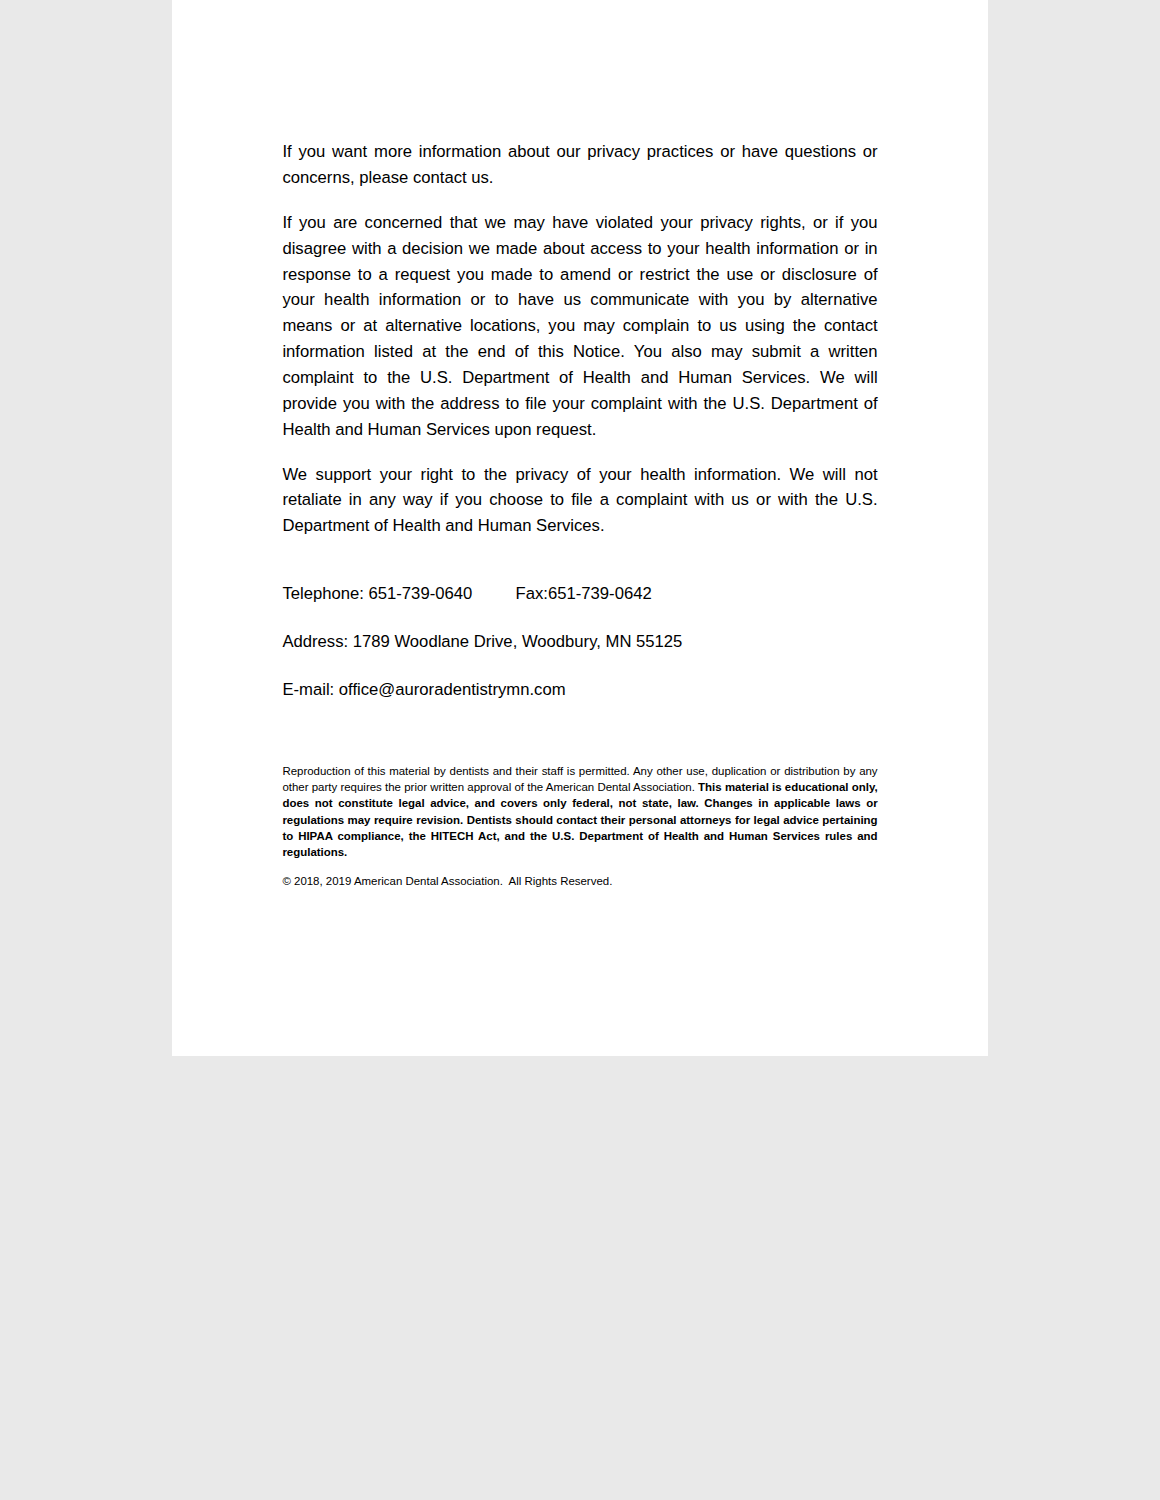If you want more information about our privacy practices or have questions or concerns, please contact us.
If you are concerned that we may have violated your privacy rights, or if you disagree with a decision we made about access to your health information or in response to a request you made to amend or restrict the use or disclosure of your health information or to have us communicate with you by alternative means or at alternative locations, you may complain to us using the contact information listed at the end of this Notice. You also may submit a written complaint to the U.S. Department of Health and Human Services. We will provide you with the address to file your complaint with the U.S. Department of Health and Human Services upon request.
We support your right to the privacy of your health information. We will not retaliate in any way if you choose to file a complaint with us or with the U.S. Department of Health and Human Services.
Telephone: 651-739-0640 Fax:651-739-0642
Address: 1789 Woodlane Drive, Woodbury, MN 55125
E-mail: office@auroradentistrymn.com
Reproduction of this material by dentists and their staff is permitted. Any other use, duplication or distribution by any other party requires the prior written approval of the American Dental Association. This material is educational only, does not constitute legal advice, and covers only federal, not state, law. Changes in applicable laws or regulations may require revision. Dentists should contact their personal attorneys for legal advice pertaining to HIPAA compliance, the HITECH Act, and the U.S. Department of Health and Human Services rules and regulations.
© 2018, 2019 American Dental Association. All Rights Reserved.